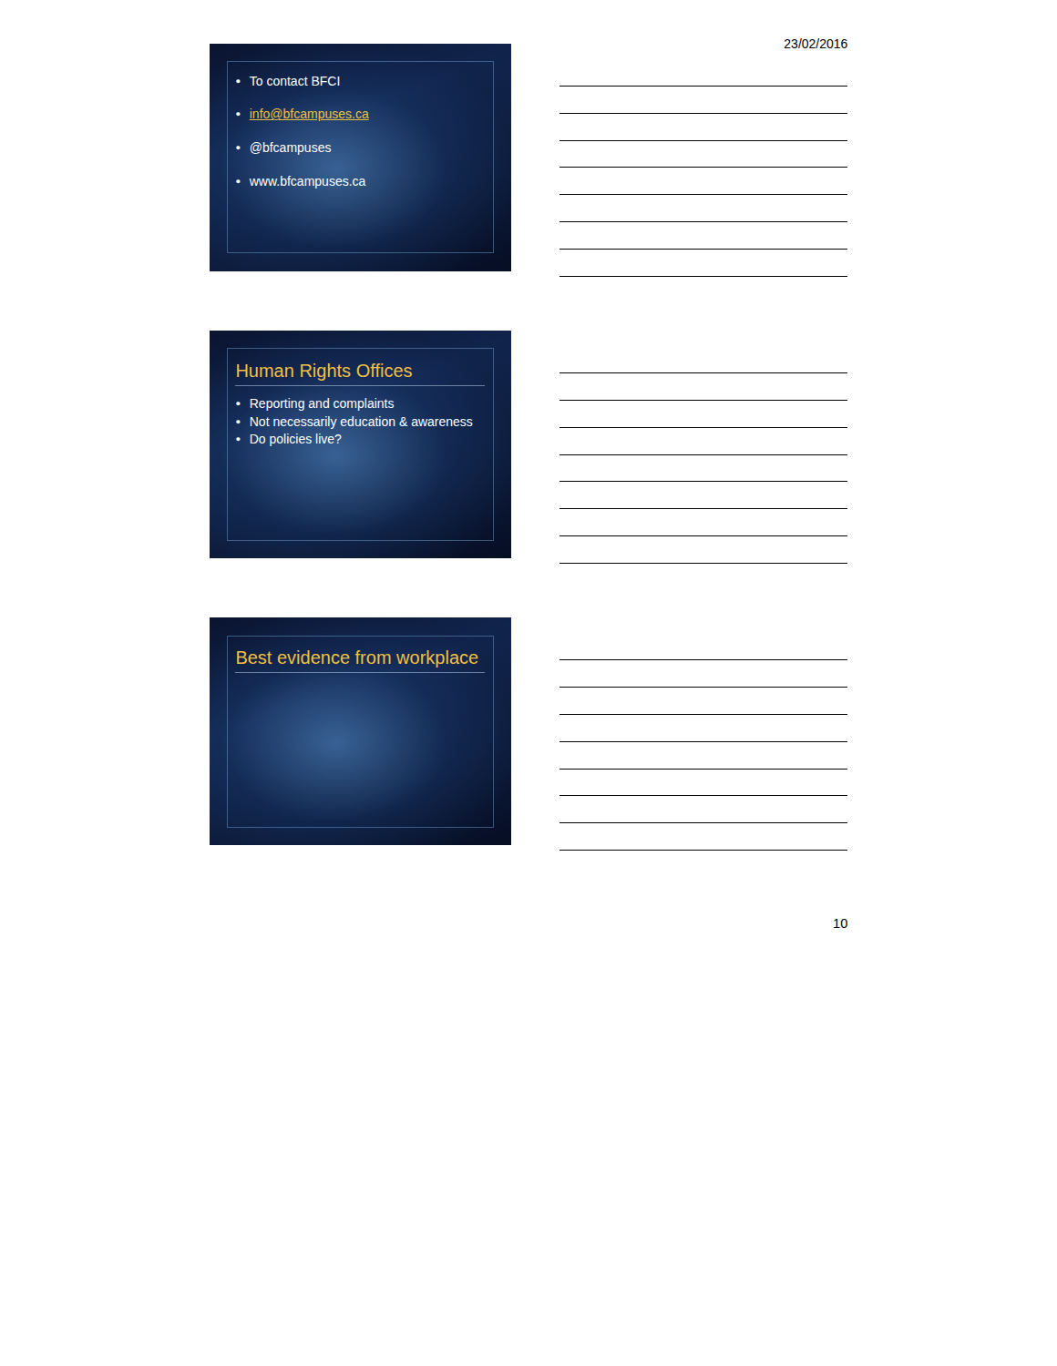23/02/2016
To contact BFCI
info@bfcampuses.ca
@bfcampuses
www.bfcampuses.ca
Human Rights Offices
Reporting and complaints
Not necessarily education & awareness
Do policies live?
Best evidence from workplace
10